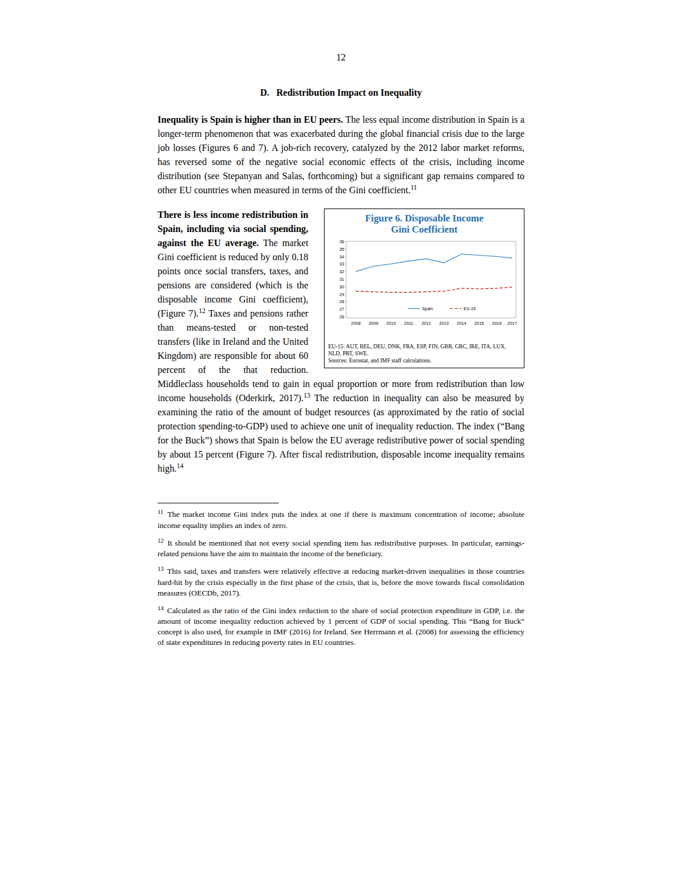12
D. Redistribution Impact on Inequality
Inequality is Spain is higher than in EU peers. The less equal income distribution in Spain is a longer-term phenomenon that was exacerbated during the global financial crisis due to the large job losses (Figures 6 and 7). A job-rich recovery, catalyzed by the 2012 labor market reforms, has reversed some of the negative social economic effects of the crisis, including income distribution (see Stepanyan and Salas, forthcoming) but a significant gap remains compared to other EU countries when measured in terms of the Gini coefficient.11
Figure 6. Disposable Income
Gini Coefficient
36 35 34 33 32 31 30 29 28 27 26 Spain EU-15 2008 2009 2010 2011 2012 2013 2014 2015 2016 2017
EU-15: AUT, BEL, DEU, DNK, FRA, ESP, FIN, GBR, GRC, IRE, ITA, LUX, NLD, PRT, SWE.
Sources: Eurostat, and IMF staff calculations.
There is less income redistribution in Spain, including via social spending, against the EU average. The market Gini coefficient is reduced by only 0.18 points once social transfers, taxes, and pensions are considered (which is the disposable income Gini coefficient), (Figure 7).12 Taxes and pensions rather than means-tested or non-tested transfers (like in Ireland and the United Kingdom) are responsible for about 60 percent of the that reduction. Middleclass households tend to gain in equal proportion or more from redistribution than low income households (Oderkirk, 2017).13 The reduction in inequality can also be measured by examining the ratio of the amount of budget resources (as approximated by the ratio of social protection spending-to-GDP) used to achieve one unit of inequality reduction. The index (“Bang for the Buck”) shows that Spain is below the EU average redistributive power of social spending by about 15 percent (Figure 7). After fiscal redistribution, disposable income inequality remains high.14
11 The market income Gini index puts the index at one if there is maximum concentration of income; absolute income equality implies an index of zero.
12 It should be mentioned that not every social spending item has redistributive purposes. In particular, earnings-related pensions have the aim to maintain the income of the beneficiary.
13 This said, taxes and transfers were relatively effective at reducing market-driven inequalities in those countries hard-hit by the crisis especially in the first phase of the crisis, that is, before the move towards fiscal consolidation measures (OECDb, 2017).
14 Calculated as the ratio of the Gini index reduction to the share of social protection expenditure in GDP, i.e. the amount of income inequality reduction achieved by 1 percent of GDP of social spending. This “Bang for Buck” concept is also used, for example in IMF (2016) for Ireland. See Herrmann et al. (2008) for assessing the efficiency of state expenditures in reducing poverty rates in EU countries.